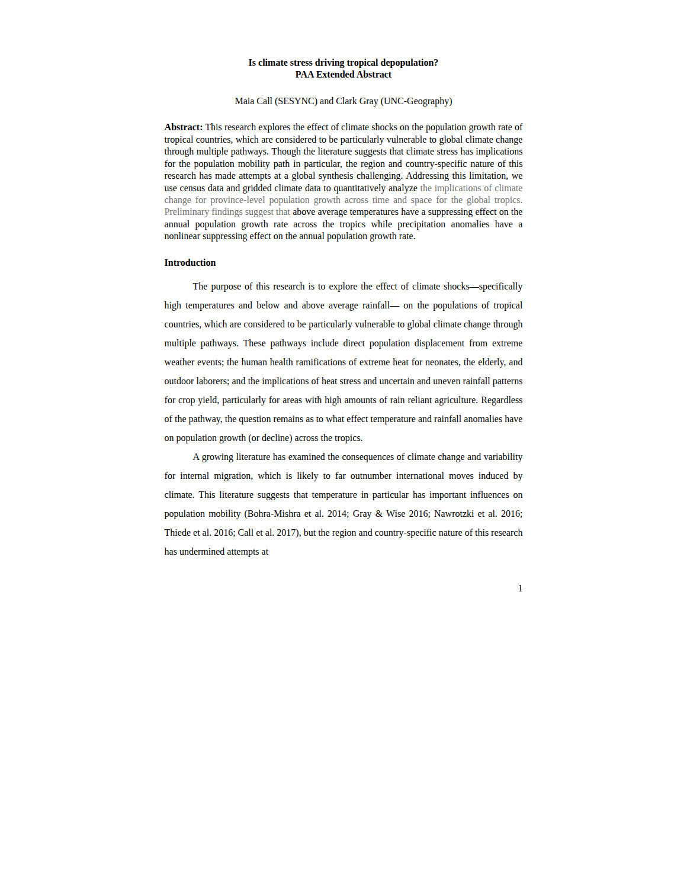Is climate stress driving tropical depopulation?
PAA Extended Abstract
Maia Call (SESYNC) and Clark Gray (UNC-Geography)
Abstract: This research explores the effect of climate shocks on the population growth rate of tropical countries, which are considered to be particularly vulnerable to global climate change through multiple pathways. Though the literature suggests that climate stress has implications for the population mobility path in particular, the region and country-specific nature of this research has made attempts at a global synthesis challenging. Addressing this limitation, we use census data and gridded climate data to quantitatively analyze the implications of climate change for province-level population growth across time and space for the global tropics. Preliminary findings suggest that above average temperatures have a suppressing effect on the annual population growth rate across the tropics while precipitation anomalies have a nonlinear suppressing effect on the annual population growth rate.
Introduction
The purpose of this research is to explore the effect of climate shocks—specifically high temperatures and below and above average rainfall— on the populations of tropical countries, which are considered to be particularly vulnerable to global climate change through multiple pathways. These pathways include direct population displacement from extreme weather events; the human health ramifications of extreme heat for neonates, the elderly, and outdoor laborers; and the implications of heat stress and uncertain and uneven rainfall patterns for crop yield, particularly for areas with high amounts of rain reliant agriculture. Regardless of the pathway, the question remains as to what effect temperature and rainfall anomalies have on population growth (or decline) across the tropics.
A growing literature has examined the consequences of climate change and variability for internal migration, which is likely to far outnumber international moves induced by climate. This literature suggests that temperature in particular has important influences on population mobility (Bohra-Mishra et al. 2014; Gray & Wise 2016; Nawrotzki et al. 2016; Thiede et al. 2016; Call et al. 2017), but the region and country-specific nature of this research has undermined attempts at
1